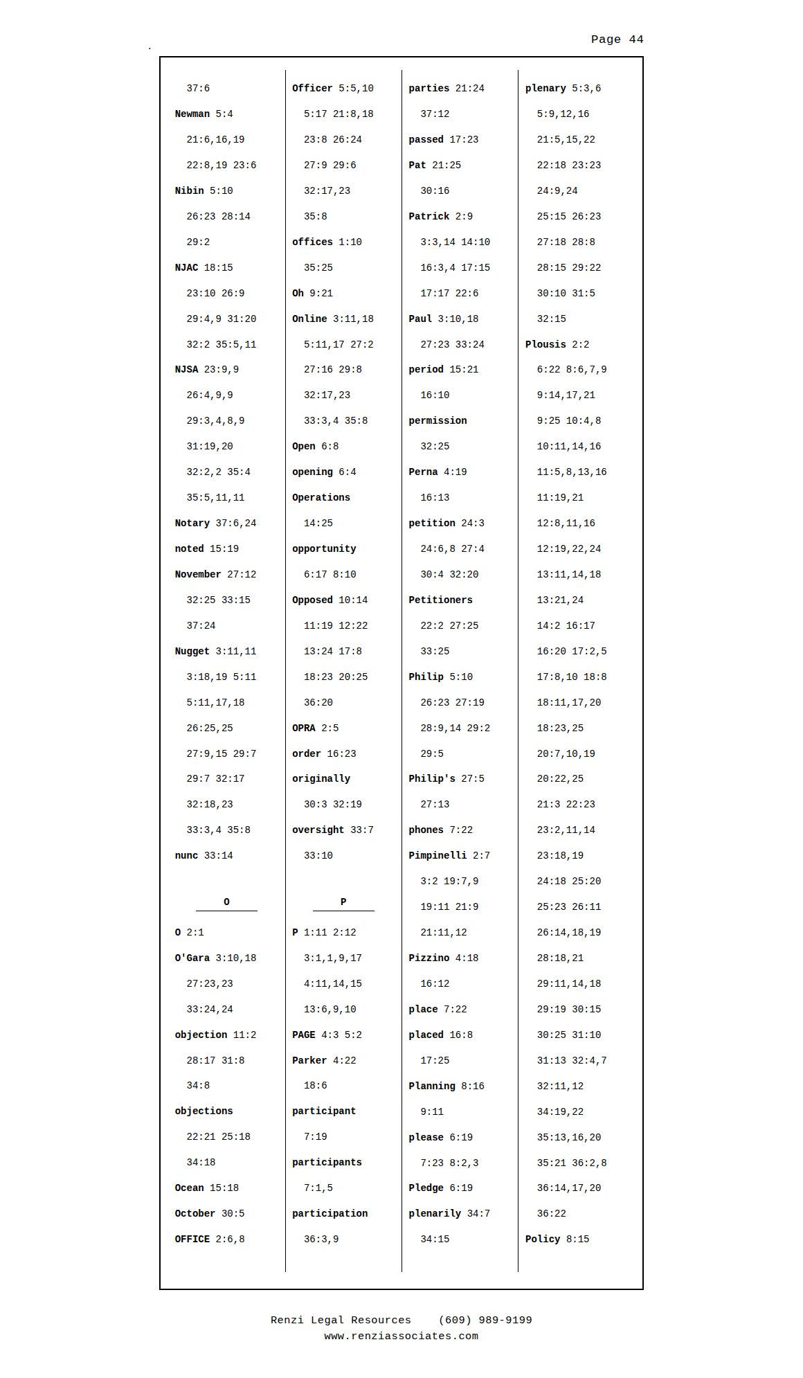.
Page 44
37:6
Newman 5:4
21:6,16,19
22:8,19 23:6
Nibin 5:10
26:23 28:14
29:2
NJAC 18:15
23:10 26:9
29:4,9 31:20
32:2 35:5,11
NJSA 23:9,9
26:4,9,9
29:3,4,8,9
31:19,20
32:2,2 35:4
35:5,11,11
Notary 37:6,24
noted 15:19
November 27:12
32:25 33:15
37:24
Nugget 3:11,11
3:18,19 5:11
5:11,17,18
26:25,25
27:9,15 29:7
29:7 32:17
32:18,23
33:3,4 35:8
nunc 33:14
O
O 2:1
O'Gara 3:10,18
27:23,23
33:24,24
objection 11:2
28:17 31:8
34:8
objections
22:21 25:18
34:18
Ocean 15:18
October 30:5
OFFICE 2:6,8
Officer 5:5,10
5:17 21:8,18
23:8 26:24
27:9 29:6
32:17,23
35:8
offices 1:10
35:25
Oh 9:21
Online 3:11,18
5:11,17 27:2
27:16 29:8
32:17,23
33:3,4 35:8
Open 6:8
opening 6:4
Operations
14:25
opportunity
6:17 8:10
Opposed 10:14
11:19 12:22
13:24 17:8
18:23 20:25
36:20
OPRA 2:5
order 16:23
originally
30:3 32:19
oversight 33:7
33:10
P
P 1:11 2:12
3:1,1,9,17
4:11,14,15
13:6,9,10
PAGE 4:3 5:2
Parker 4:22
18:6
participant
7:19
participants
7:1,5
participation
36:3,9
parties 21:24
37:12
passed 17:23
Pat 21:25
30:16
Patrick 2:9
3:3,14 14:10
16:3,4 17:15
17:17 22:6
Paul 3:10,18
27:23 33:24
period 15:21
16:10
permission
32:25
Perna 4:19
16:13
petition 24:3
24:6,8 27:4
30:4 32:20
Petitioners
22:2 27:25
33:25
Philip 5:10
26:23 27:19
28:9,14 29:2
29:5
Philip's 27:5
27:13
phones 7:22
Pimpinelli 2:7
3:2 19:7,9
19:11 21:9
21:11,12
Pizzino 4:18
16:12
place 7:22
placed 16:8
17:25
Planning 8:16
9:11
please 6:19
7:23 8:2,3
Pledge 6:19
plenarily 34:7
34:15
plenary 5:3,6
5:9,12,16
21:5,15,22
22:18 23:23
24:9,24
25:15 26:23
27:18 28:8
28:15 29:22
30:10 31:5
32:15
Plousis 2:2
6:22 8:6,7,9
9:14,17,21
9:25 10:4,8
10:11,14,16
11:5,8,13,16
11:19,21
12:8,11,16
12:19,22,24
13:11,14,18
13:21,24
14:2 16:17
16:20 17:2,5
17:8,10 18:8
18:11,17,20
18:23,25
20:7,10,19
20:22,25
21:3 22:23
23:2,11,14
23:18,19
24:18 25:20
25:23 26:11
26:14,18,19
28:18,21
29:11,14,18
29:19 30:15
30:25 31:10
31:13 32:4,7
32:11,12
34:19,22
35:13,16,20
35:21 36:2,8
36:14,17,20
36:22
Policy 8:15
Renzi Legal Resources (609) 989-9199
www.renziassociates.com